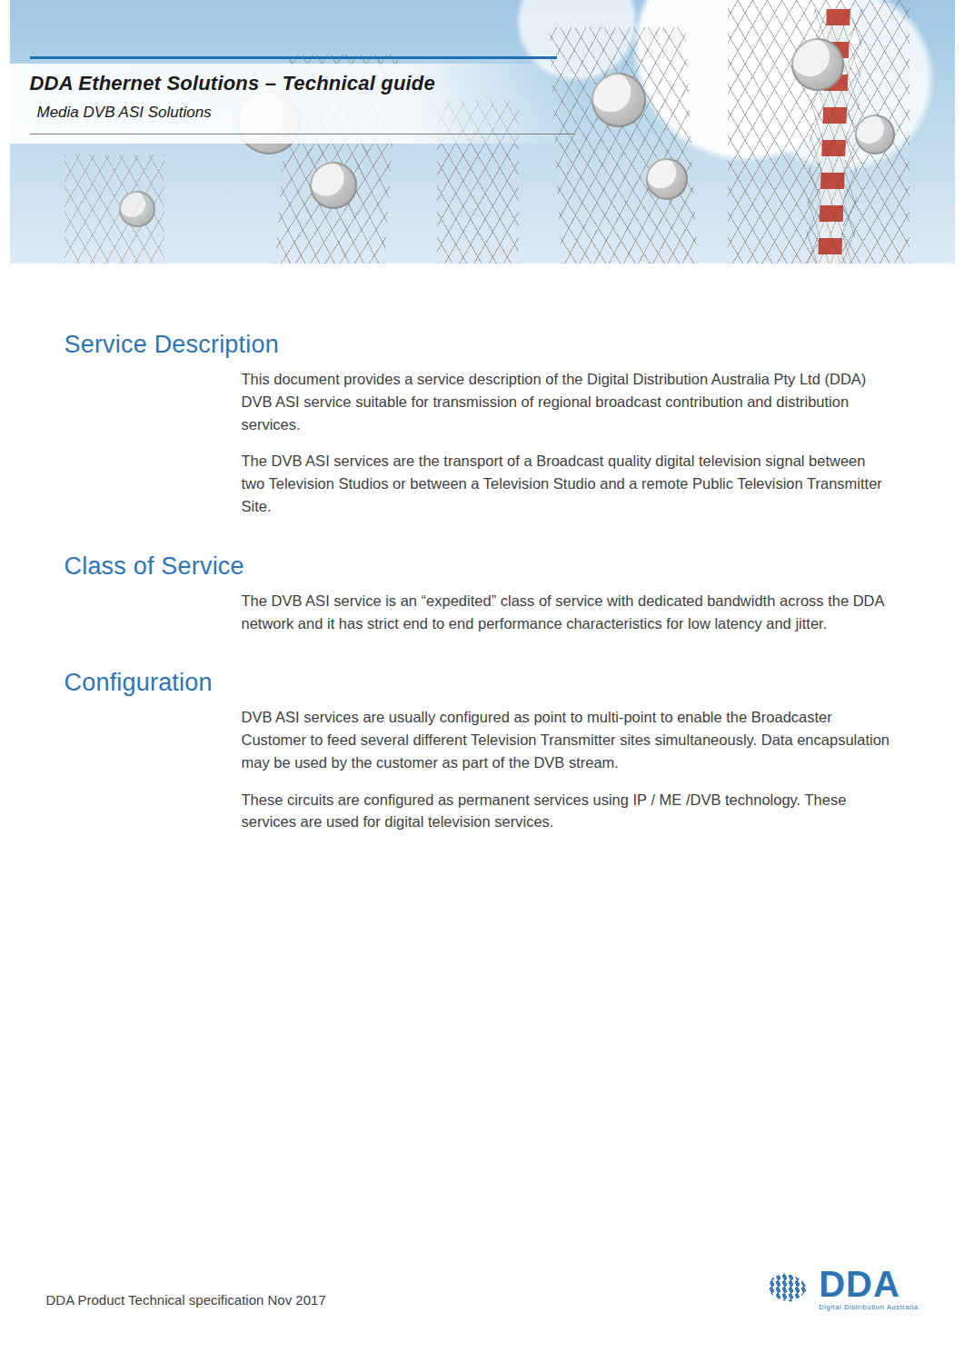DDA Ethernet Solutions – Technical guide
Media DVB ASI Solutions
Service Description
This document provides a service description of the Digital Distribution Australia Pty Ltd (DDA) DVB ASI service suitable for transmission of regional broadcast contribution and distribution services.
The DVB ASI services are the transport of a Broadcast quality digital television signal between two Television Studios or between a Television Studio and a remote Public Television Transmitter Site.
Class of Service
The DVB ASI service is an “expedited” class of service with dedicated bandwidth across the DDA network and it has strict end to end performance characteristics for low latency and jitter.
Configuration
DVB ASI services are usually configured as point to multi-point to enable the Broadcaster Customer to feed several different Television Transmitter sites simultaneously. Data encapsulation may be used by the customer as part of the DVB stream.
These circuits are configured as permanent services using IP / ME /DVB technology. These services are used for digital television services.
DDA Product Technical specification Nov 2017
DDA Digital Distribution Australia